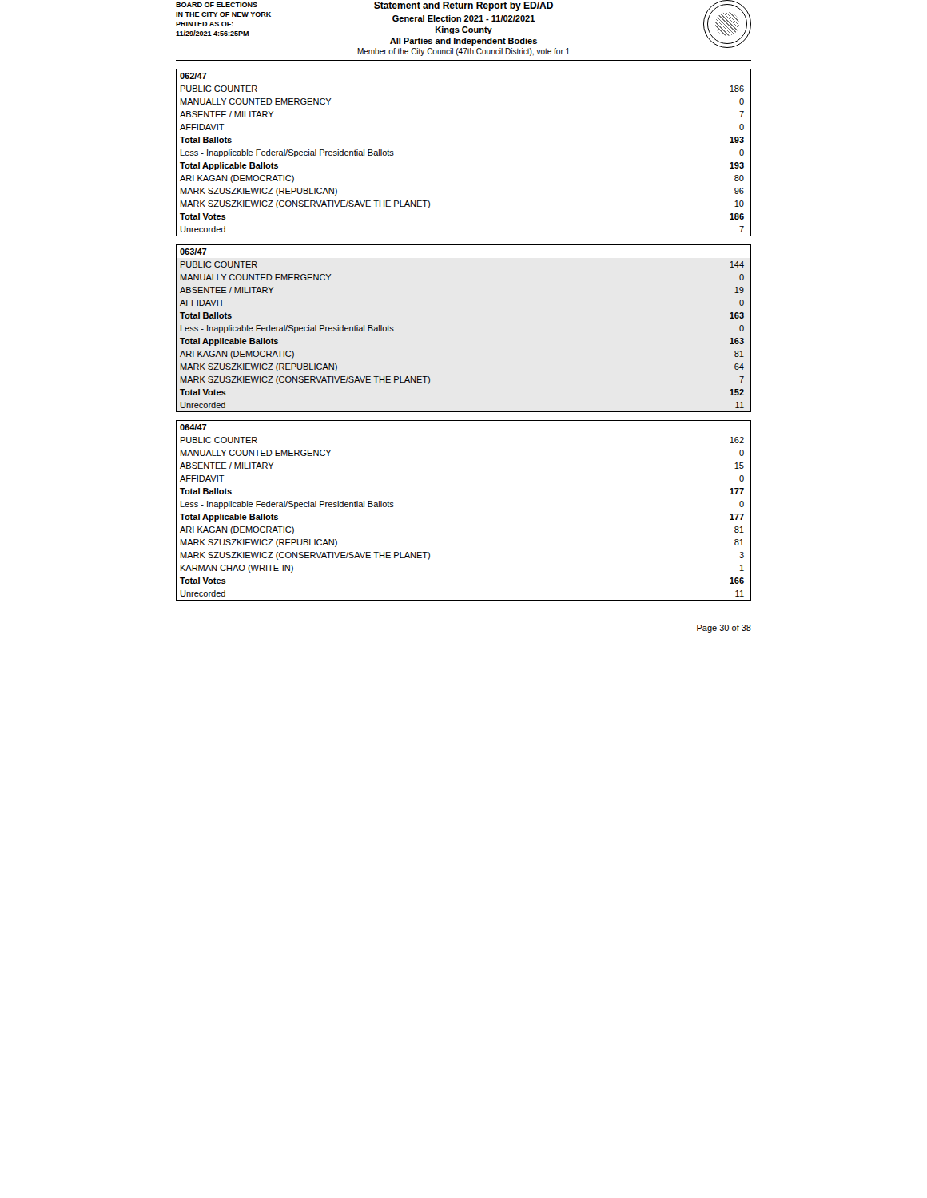BOARD OF ELECTIONS
IN THE CITY OF NEW YORK
PRINTED AS OF:
11/29/2021 4:56:25PM
Statement and Return Report by ED/AD
General Election 2021 - 11/02/2021
Kings County
All Parties and Independent Bodies
Member of the City Council (47th Council District), vote for 1
062/47
| PUBLIC COUNTER | 186 |
| MANUALLY COUNTED EMERGENCY | 0 |
| ABSENTEE / MILITARY | 7 |
| AFFIDAVIT | 0 |
| Total Ballots | 193 |
| Less - Inapplicable Federal/Special Presidential Ballots | 0 |
| Total Applicable Ballots | 193 |
| ARI KAGAN (DEMOCRATIC) | 80 |
| MARK SZUSZKIEWICZ (REPUBLICAN) | 96 |
| MARK SZUSZKIEWICZ (CONSERVATIVE/SAVE THE PLANET) | 10 |
| Total Votes | 186 |
| Unrecorded | 7 |
063/47
| PUBLIC COUNTER | 144 |
| MANUALLY COUNTED EMERGENCY | 0 |
| ABSENTEE / MILITARY | 19 |
| AFFIDAVIT | 0 |
| Total Ballots | 163 |
| Less - Inapplicable Federal/Special Presidential Ballots | 0 |
| Total Applicable Ballots | 163 |
| ARI KAGAN (DEMOCRATIC) | 81 |
| MARK SZUSZKIEWICZ (REPUBLICAN) | 64 |
| MARK SZUSZKIEWICZ (CONSERVATIVE/SAVE THE PLANET) | 7 |
| Total Votes | 152 |
| Unrecorded | 11 |
064/47
| PUBLIC COUNTER | 162 |
| MANUALLY COUNTED EMERGENCY | 0 |
| ABSENTEE / MILITARY | 15 |
| AFFIDAVIT | 0 |
| Total Ballots | 177 |
| Less - Inapplicable Federal/Special Presidential Ballots | 0 |
| Total Applicable Ballots | 177 |
| ARI KAGAN (DEMOCRATIC) | 81 |
| MARK SZUSZKIEWICZ (REPUBLICAN) | 81 |
| MARK SZUSZKIEWICZ (CONSERVATIVE/SAVE THE PLANET) | 3 |
| KARMAN CHAO (WRITE-IN) | 1 |
| Total Votes | 166 |
| Unrecorded | 11 |
Page 30 of 38